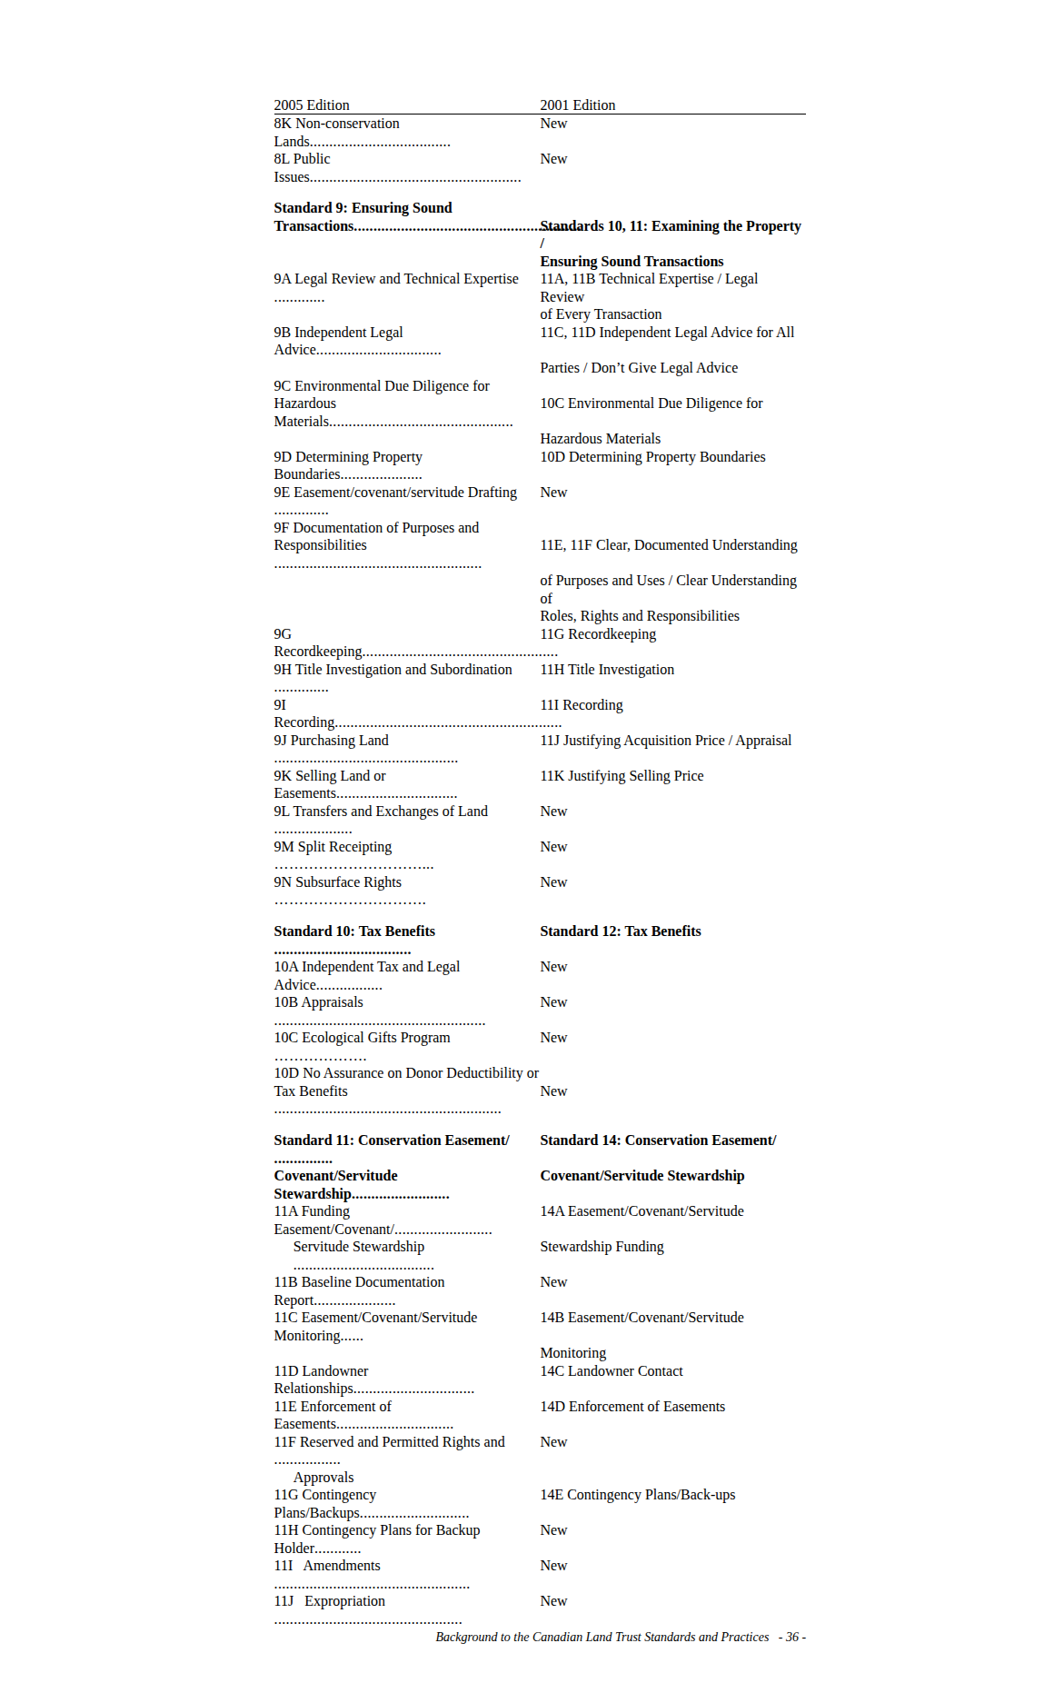| 2005 Edition | 2001 Edition |
| 8K Non-conservation Lands .................................... | New |
| 8L Public Issues ...................................................... | New |
| Standard 9: Ensuring Sound | |
| Transactions .......................................................... | Standards 10, 11: Examining the Property / |
| | Ensuring Sound Transactions |
| 9A Legal Review and Technical Expertise ............. | 11A, 11B Technical Expertise / Legal Review |
| | of Every Transaction |
| 9B Independent Legal Advice ................................ | 11C, 11D Independent Legal Advice for All |
| | Parties / Don’t Give Legal Advice |
| 9C Environmental Due Diligence for | |
| Hazardous Materials ............................................... | 10C Environmental Due Diligence for |
| | Hazardous Materials |
| 9D Determining Property Boundaries ..................... | 10D Determining Property Boundaries |
| 9E Easement/covenant/servitude Drafting .............. | New |
| 9F Documentation of Purposes and | |
| Responsibilities ..................................................... | 11E, 11F Clear, Documented Understanding |
| | of Purposes and Uses / Clear Understanding of |
| | Roles, Rights and Responsibilities |
| 9G Recordkeeping .................................................. | 11G Recordkeeping |
| 9H Title Investigation and Subordination .............. | 11H Title Investigation |
| 9I Recording .......................................................... | 11I Recording |
| 9J Purchasing Land ............................................... | 11J Justifying Acquisition Price / Appraisal |
| 9K Selling Land or Easements ............................... | 11K Justifying Selling Price |
| 9L Transfers and Exchanges of Land .................... | New |
| 9M Split Receipting …………………………... | New |
| 9N Subsurface Rights …………………………. | New |
| Standard 10: Tax Benefits ................................... | Standard 12: Tax Benefits |
| 10A Independent Tax and Legal Advice ................. | New |
| 10B Appraisals ...................................................... | New |
| 10C Ecological Gifts Program ………………. | New |
| 10D No Assurance on Donor Deductibility or | |
| Tax Benefits .......................................................... | New |
| Standard 11: Conservation Easement/ ............... | Standard 14: Conservation Easement/ |
| Covenant/Servitude Stewardship ......................... | Covenant/Servitude Stewardship |
| 11A Funding Easement/Covenant/ ......................... | 14A Easement/Covenant/Servitude |
| Servitude Stewardship .................................... | Stewardship Funding |
| 11B Baseline Documentation Report ..................... | New |
| 11C Easement/Covenant/Servitude Monitoring ...... | 14B Easement/Covenant/Servitude |
| | Monitoring |
| 11D Landowner Relationships ............................... | 14C Landowner Contact |
| 11E Enforcement of Easements .............................. | 14D Enforcement of Easements |
| 11F Reserved and Permitted Rights and ................. | New |
| Approvals | |
| 11G Contingency Plans/Backups ............................ | 14E Contingency Plans/Back-ups |
| 11H Contingency Plans for Backup Holder ............ | New |
| 11I Amendments .................................................. | New |
| 11J Expropriation ................................................ | New |
Background to the Canadian Land Trust Standards and Practices - 36 -